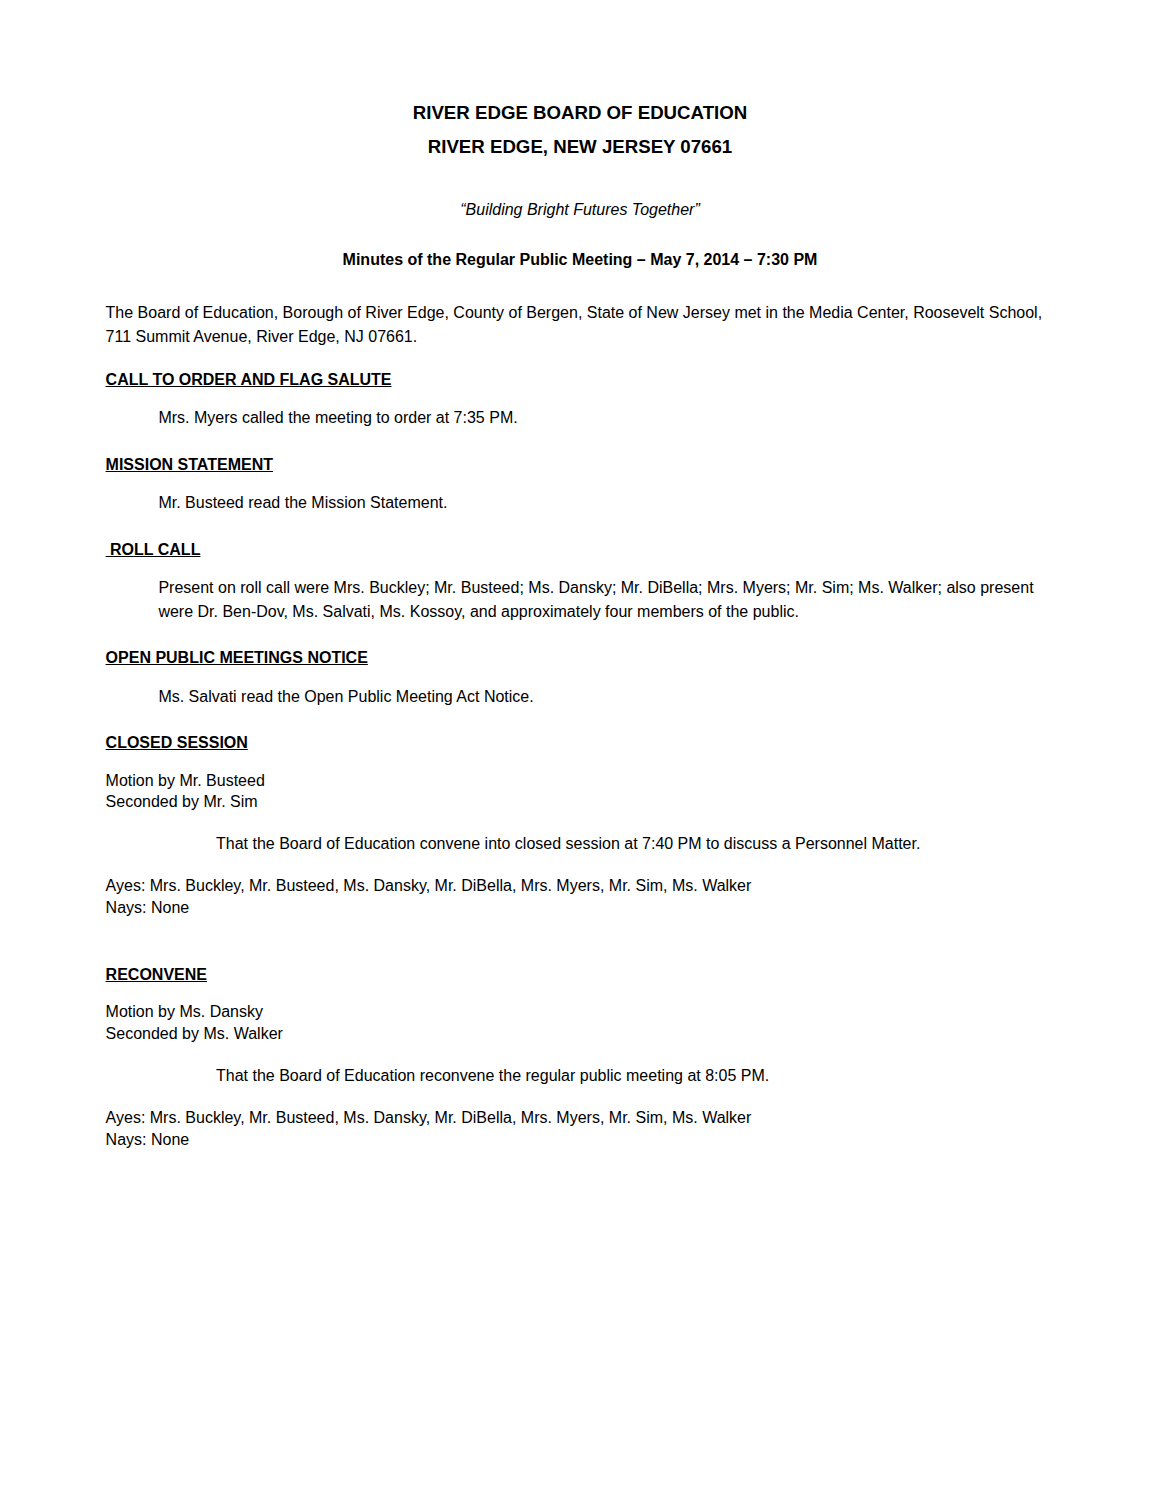RIVER EDGE BOARD OF EDUCATION
RIVER EDGE, NEW JERSEY 07661
“Building Bright Futures Together”
Minutes of the Regular Public Meeting – May 7, 2014 – 7:30 PM
The Board of Education, Borough of River Edge, County of Bergen, State of New Jersey met in the Media Center, Roosevelt School, 711 Summit Avenue, River Edge, NJ 07661.
CALL TO ORDER AND FLAG SALUTE
Mrs. Myers called the meeting to order at 7:35 PM.
MISSION STATEMENT
Mr. Busteed read the Mission Statement.
ROLL CALL
Present on roll call were Mrs. Buckley; Mr. Busteed; Ms. Dansky; Mr. DiBella; Mrs. Myers; Mr. Sim; Ms. Walker; also present were Dr. Ben-Dov, Ms. Salvati, Ms. Kossoy, and approximately four members of the public.
OPEN PUBLIC MEETINGS NOTICE
Ms. Salvati read the Open Public Meeting Act Notice.
CLOSED SESSION
Motion by Mr. Busteed
Seconded by Mr. Sim
That the Board of Education convene into closed session at 7:40 PM to discuss a Personnel Matter.
Ayes: Mrs. Buckley, Mr. Busteed, Ms. Dansky, Mr. DiBella, Mrs. Myers, Mr. Sim, Ms. Walker
Nays: None
RECONVENE
Motion by Ms. Dansky
Seconded by Ms. Walker
That the Board of Education reconvene the regular public meeting at 8:05 PM.
Ayes: Mrs. Buckley, Mr. Busteed, Ms. Dansky, Mr. DiBella, Mrs. Myers, Mr. Sim, Ms. Walker
Nays: None